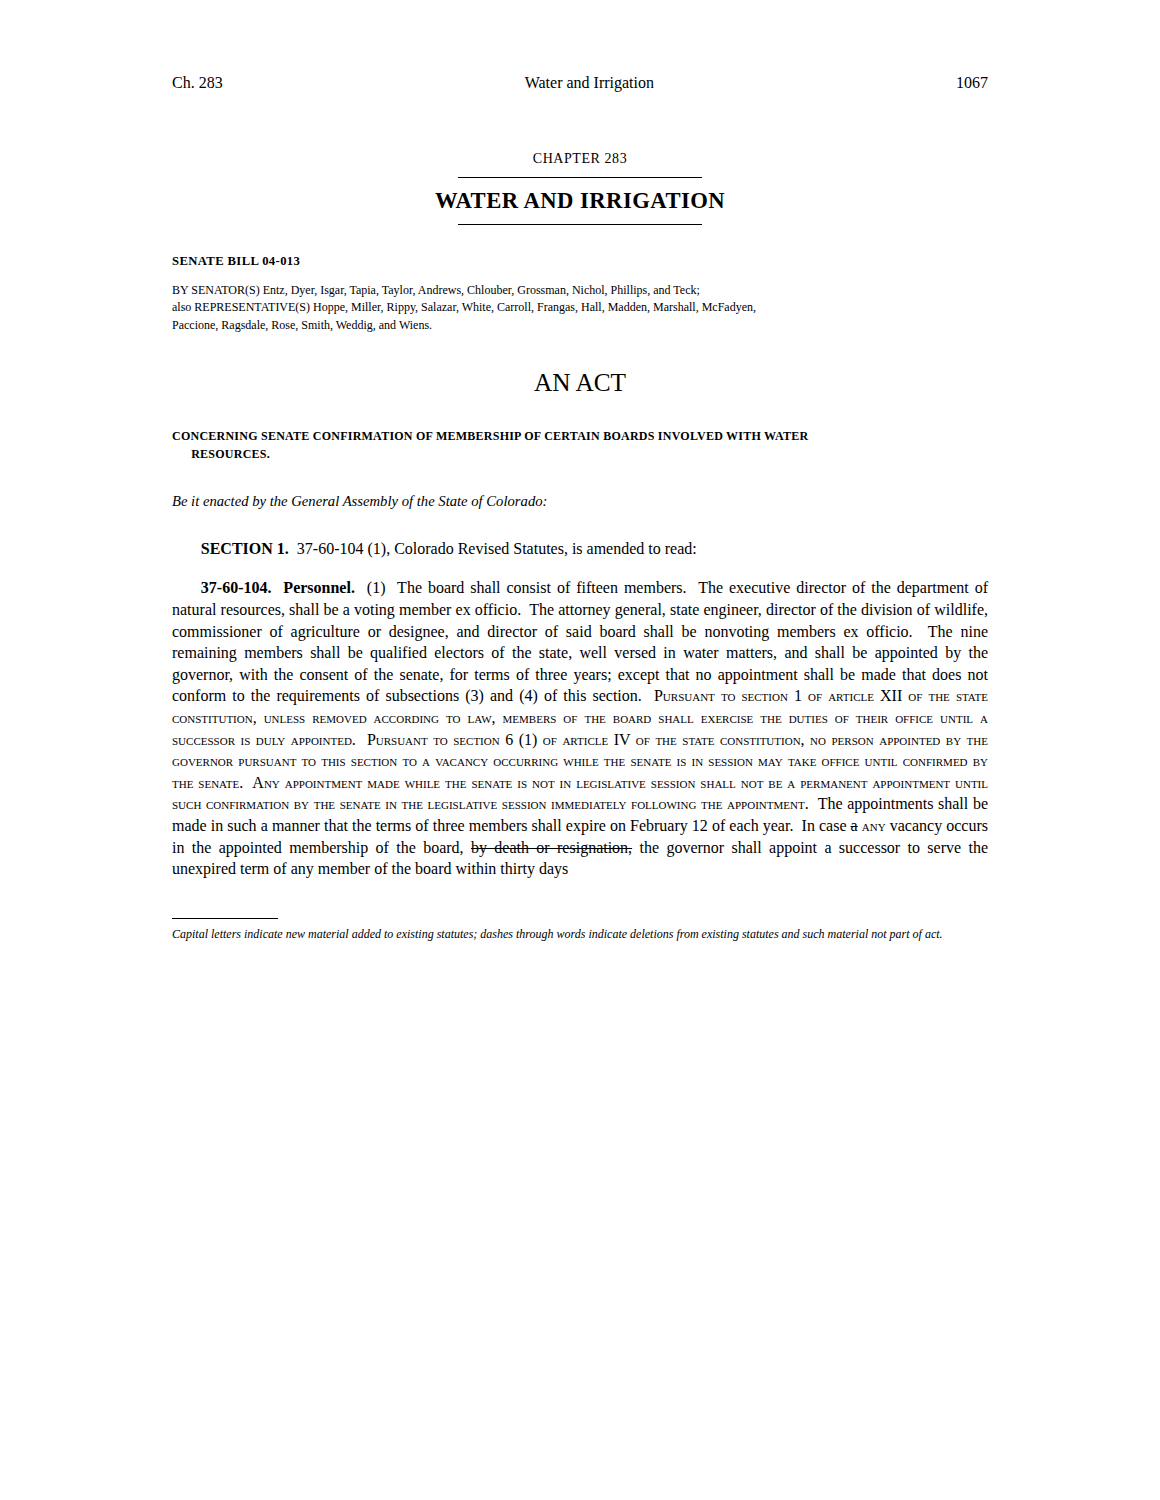Ch. 283 Water and Irrigation 1067
CHAPTER 283
WATER AND IRRIGATION
SENATE BILL 04-013
BY SENATOR(S) Entz, Dyer, Isgar, Tapia, Taylor, Andrews, Chlouber, Grossman, Nichol, Phillips, and Teck;
also REPRESENTATIVE(S) Hoppe, Miller, Rippy, Salazar, White, Carroll, Frangas, Hall, Madden, Marshall, McFadyen,
Paccione, Ragsdale, Rose, Smith, Weddig, and Wiens.
AN ACT
CONCERNING SENATE CONFIRMATION OF MEMBERSHIP OF CERTAIN BOARDS INVOLVED WITH WATER RESOURCES.
Be it enacted by the General Assembly of the State of Colorado:
SECTION 1. 37-60-104 (1), Colorado Revised Statutes, is amended to read:
37-60-104. Personnel. (1) The board shall consist of fifteen members. The executive director of the department of natural resources, shall be a voting member ex officio. The attorney general, state engineer, director of the division of wildlife, commissioner of agriculture or designee, and director of said board shall be nonvoting members ex officio. The nine remaining members shall be qualified electors of the state, well versed in water matters, and shall be appointed by the governor, with the consent of the senate, for terms of three years; except that no appointment shall be made that does not conform to the requirements of subsections (3) and (4) of this section. Pursuant to section 1 of article XII of the state constitution, unless removed according to law, members of the board shall exercise the duties of their office until a successor is duly appointed. Pursuant to section 6 (1) of article IV of the state constitution, no person appointed by the governor pursuant to this section to a vacancy occurring while the senate is in session may take office until confirmed by the senate. Any appointment made while the senate is not in legislative session shall not be a permanent appointment until such confirmation by the senate in the legislative session immediately following the appointment. The appointments shall be made in such a manner that the terms of three members shall expire on February 12 of each year. In case a any vacancy occurs in the appointed membership of the board, by death or resignation, the governor shall appoint a successor to serve the unexpired term of any member of the board within thirty days
Capital letters indicate new material added to existing statutes; dashes through words indicate deletions from existing statutes and such material not part of act.